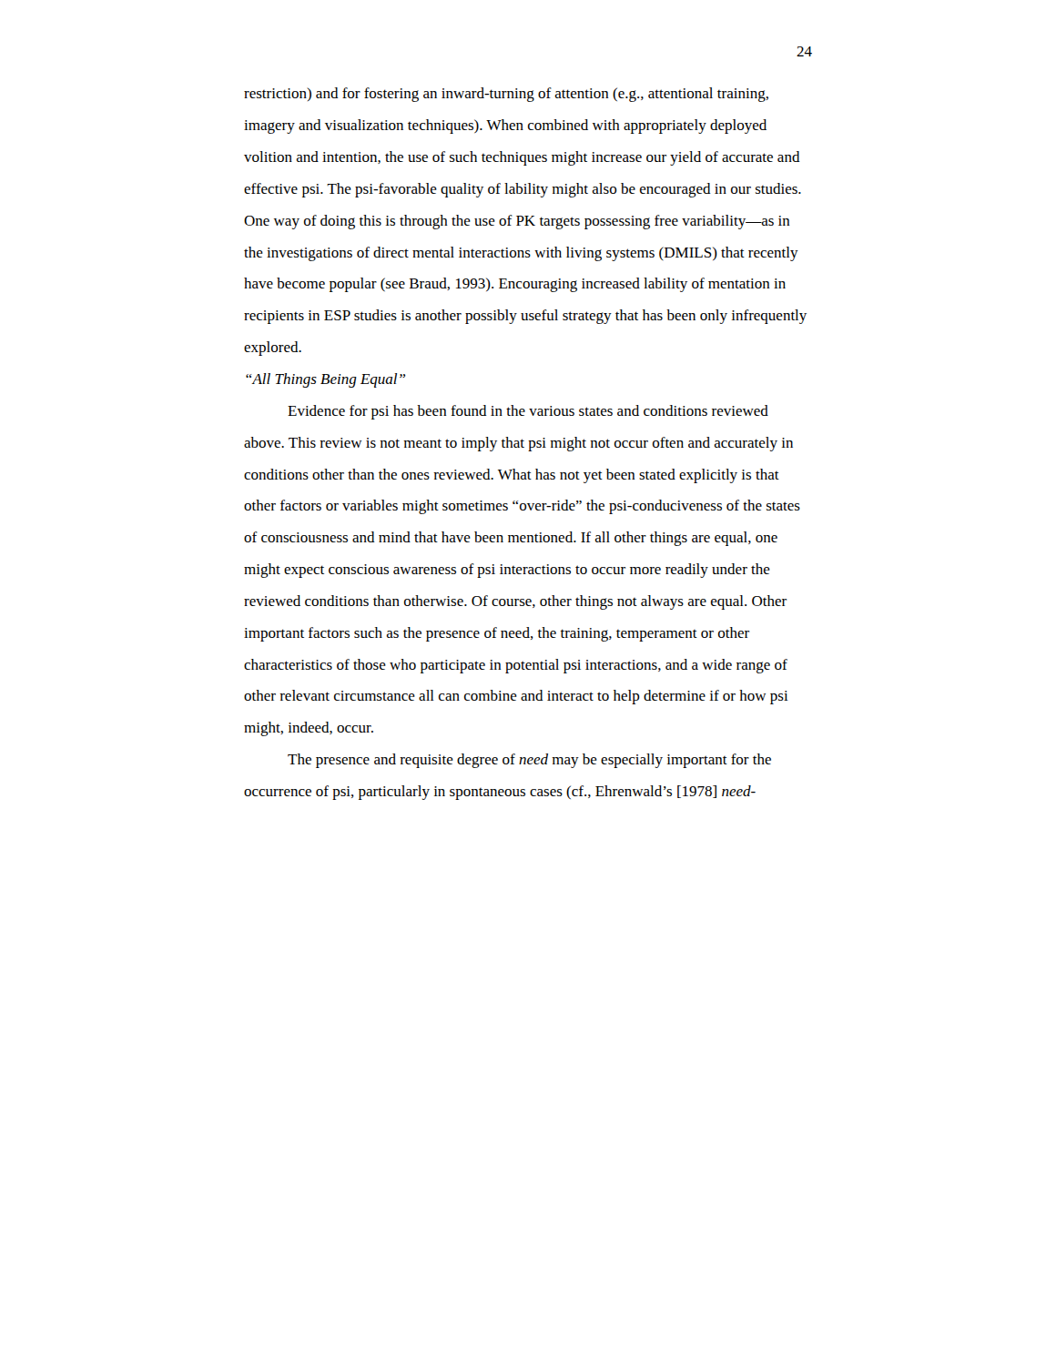24
restriction) and for fostering an inward-turning of attention (e.g., attentional training, imagery and visualization techniques). When combined with appropriately deployed volition and intention, the use of such techniques might increase our yield of accurate and effective psi. The psi-favorable quality of lability might also be encouraged in our studies. One way of doing this is through the use of PK targets possessing free variability—as in the investigations of direct mental interactions with living systems (DMILS) that recently have become popular (see Braud, 1993). Encouraging increased lability of mentation in recipients in ESP studies is another possibly useful strategy that has been only infrequently explored.
“All Things Being Equal”
Evidence for psi has been found in the various states and conditions reviewed above. This review is not meant to imply that psi might not occur often and accurately in conditions other than the ones reviewed. What has not yet been stated explicitly is that other factors or variables might sometimes “over-ride” the psi-conduciveness of the states of consciousness and mind that have been mentioned. If all other things are equal, one might expect conscious awareness of psi interactions to occur more readily under the reviewed conditions than otherwise. Of course, other things not always are equal. Other important factors such as the presence of need, the training, temperament or other characteristics of those who participate in potential psi interactions, and a wide range of other relevant circumstance all can combine and interact to help determine if or how psi might, indeed, occur.
The presence and requisite degree of need may be especially important for the occurrence of psi, particularly in spontaneous cases (cf., Ehrenwald’s [1978] need-